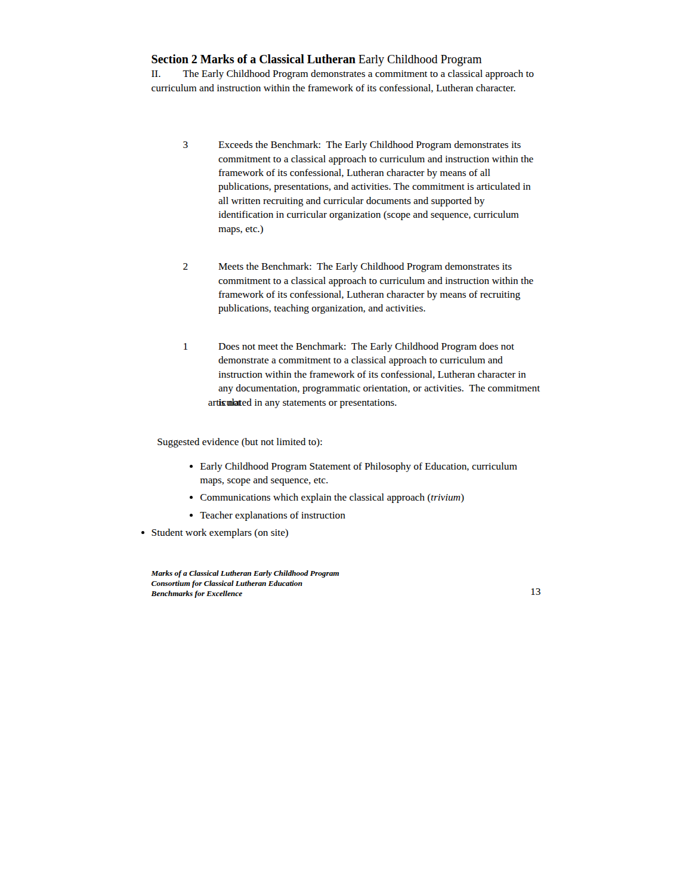Section 2 Marks of a Classical Lutheran Early Childhood Program
II. The Early Childhood Program demonstrates a commitment to a classical approach to curriculum and instruction within the framework of its confessional, Lutheran character.
3
Exceeds the Benchmark: The Early Childhood Program demonstrates its commitment to a classical approach to curriculum and instruction within the framework of its confessional, Lutheran character by means of all publications, presentations, and activities. The commitment is articulated in all written recruiting and curricular documents and supported by identification in curricular organization (scope and sequence, curriculum maps, etc.)
2
Meets the Benchmark: The Early Childhood Program demonstrates its commitment to a classical approach to curriculum and instruction within the framework of its confessional, Lutheran character by means of recruiting publications, teaching organization, and activities.
1
Does not meet the Benchmark: The Early Childhood Program does not demonstrate a commitment to a classical approach to curriculum and instruction within the framework of its confessional, Lutheran character in any documentation, programmatic orientation, or activities. The commitment is not articulated in any statements or presentations.
Suggested evidence (but not limited to):
Early Childhood Program Statement of Philosophy of Education, curriculum maps, scope and sequence, etc.
Communications which explain the classical approach (trivium)
Teacher explanations of instruction
Student work exemplars (on site)
Marks of a Classical Lutheran Early Childhood Program
Consortium for Classical Lutheran Education
Benchmarks for Excellence
13